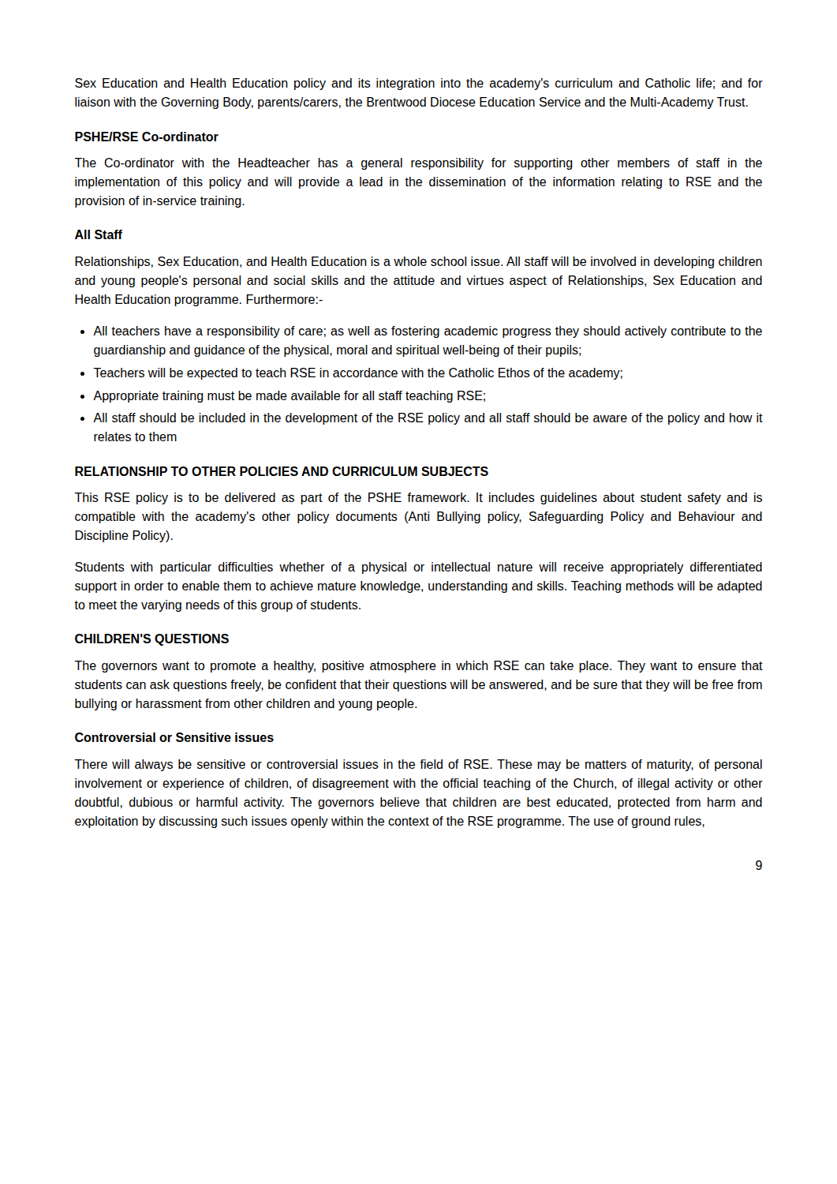Sex Education and Health Education policy and its integration into the academy's curriculum and Catholic life; and for liaison with the Governing Body, parents/carers, the Brentwood Diocese Education Service and the Multi-Academy Trust.
PSHE/RSE Co-ordinator
The Co-ordinator with the Headteacher has a general responsibility for supporting other members of staff in the implementation of this policy and will provide a lead in the dissemination of the information relating to RSE and the provision of in-service training.
All Staff
Relationships, Sex Education, and Health Education is a whole school issue. All staff will be involved in developing children and young people's personal and social skills and the attitude and virtues aspect of Relationships, Sex Education and Health Education programme. Furthermore:-
All teachers have a responsibility of care; as well as fostering academic progress they should actively contribute to the guardianship and guidance of the physical, moral and spiritual well-being of their pupils;
Teachers will be expected to teach RSE in accordance with the Catholic Ethos of the academy;
Appropriate training must be made available for all staff teaching RSE;
All staff should be included in the development of the RSE policy and all staff should be aware of the policy and how it relates to them
RELATIONSHIP TO OTHER POLICIES AND CURRICULUM SUBJECTS
This RSE policy is to be delivered as part of the PSHE framework. It includes guidelines about student safety and is compatible with the academy's other policy documents (Anti Bullying policy, Safeguarding Policy and Behaviour and Discipline Policy).
Students with particular difficulties whether of a physical or intellectual nature will receive appropriately differentiated support in order to enable them to achieve mature knowledge, understanding and skills. Teaching methods will be adapted to meet the varying needs of this group of students.
CHILDREN'S QUESTIONS
The governors want to promote a healthy, positive atmosphere in which RSE can take place. They want to ensure that students can ask questions freely, be confident that their questions will be answered, and be sure that they will be free from bullying or harassment from other children and young people.
Controversial or Sensitive issues
There will always be sensitive or controversial issues in the field of RSE. These may be matters of maturity, of personal involvement or experience of children, of disagreement with the official teaching of the Church, of illegal activity or other doubtful, dubious or harmful activity. The governors believe that children are best educated, protected from harm and exploitation by discussing such issues openly within the context of the RSE programme. The use of ground rules,
9